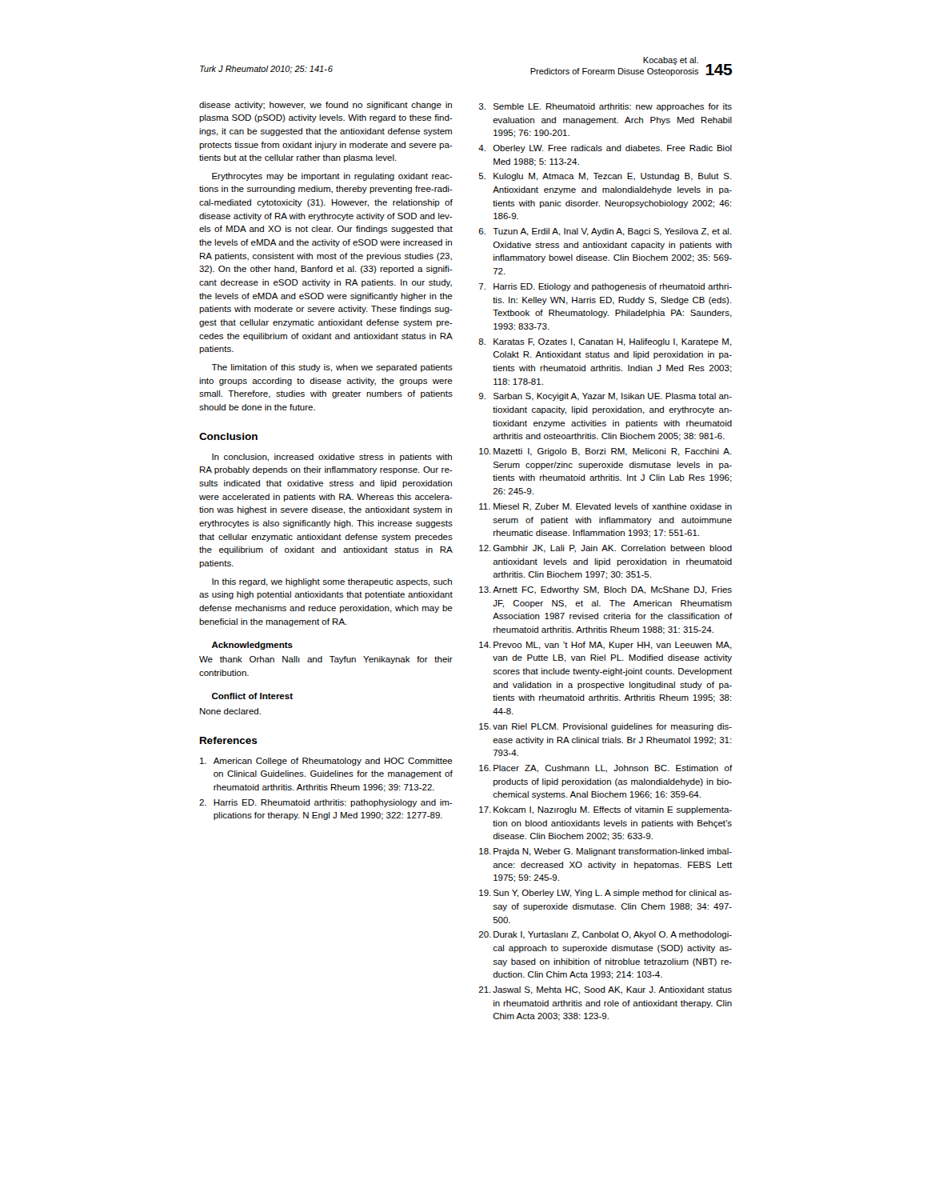Turk J Rheumatol 2010; 25: 141- 6
Kocabaş et al.
Predictors of Forearm Disuse Osteoporosis
145
disease activity; however, we found no significant change in plasma SOD (pSOD) activity levels. With regard to these findings, it can be suggested that the antioxidant defense system protects tissue from oxidant injury in moderate and severe patients but at the cellular rather than plasma level.
Erythrocytes may be important in regulating oxidant reactions in the surrounding medium, thereby preventing free-radical-mediated cytotoxicity (31). However, the relationship of disease activity of RA with erythrocyte activity of SOD and levels of MDA and XO is not clear. Our findings suggested that the levels of eMDA and the activity of eSOD were increased in RA patients, consistent with most of the previous studies (23, 32). On the other hand, Banford et al. (33) reported a significant decrease in eSOD activity in RA patients. In our study, the levels of eMDA and eSOD were significantly higher in the patients with moderate or severe activity. These findings suggest that cellular enzymatic antioxidant defense system precedes the equilibrium of oxidant and antioxidant status in RA patients.
The limitation of this study is, when we separated patients into groups according to disease activity, the groups were small. Therefore, studies with greater numbers of patients should be done in the future.
Conclusion
In conclusion, increased oxidative stress in patients with RA probably depends on their inflammatory response. Our results indicated that oxidative stress and lipid peroxidation were accelerated in patients with RA. Whereas this acceleration was highest in severe disease, the antioxidant system in erythrocytes is also significantly high. This increase suggests that cellular enzymatic antioxidant defense system precedes the equilibrium of oxidant and antioxidant status in RA patients.
In this regard, we highlight some therapeutic aspects, such as using high potential antioxidants that potentiate antioxidant defense mechanisms and reduce peroxidation, which may be beneficial in the management of RA.
Acknowledgments
We thank Orhan Nallı and Tayfun Yenikaynak for their contribution.
Conflict of Interest
None declared.
References
American College of Rheumatology and HOC Committee on Clinical Guidelines. Guidelines for the management of rheumatoid arthritis. Arthritis Rheum 1996; 39: 713-22.
Harris ED. Rheumatoid arthritis: pathophysiology and implications for therapy. N Engl J Med 1990; 322: 1277-89.
Semble LE. Rheumatoid arthritis: new approaches for its evaluation and management. Arch Phys Med Rehabil 1995; 76: 190-201.
Oberley LW. Free radicals and diabetes. Free Radic Biol Med 1988; 5: 113-24.
Kuloglu M, Atmaca M, Tezcan E, Ustundag B, Bulut S. Antioxidant enzyme and malondialdehyde levels in patients with panic disorder. Neuropsychobiology 2002; 46: 186-9.
Tuzun A, Erdil A, Inal V, Aydin A, Bagci S, Yesilova Z, et al. Oxidative stress and antioxidant capacity in patients with inflammatory bowel disease. Clin Biochem 2002; 35: 569-72.
Harris ED. Etiology and pathogenesis of rheumatoid arthritis. In: Kelley WN, Harris ED, Ruddy S, Sledge CB (eds). Textbook of Rheumatology. Philadelphia PA: Saunders, 1993: 833-73.
Karatas F, Ozates I, Canatan H, Halifeoglu I, Karatepe M, Colakt R. Antioxidant status and lipid peroxidation in patients with rheumatoid arthritis. Indian J Med Res 2003; 118: 178-81.
Sarban S, Kocyigit A, Yazar M, Isikan UE. Plasma total antioxidant capacity, lipid peroxidation, and erythrocyte antioxidant enzyme activities in patients with rheumatoid arthritis and osteoarthritis. Clin Biochem 2005; 38: 981-6.
Mazetti I, Grigolo B, Borzi RM, Meliconi R, Facchini A. Serum copper/zinc superoxide dismutase levels in patients with rheumatoid arthritis. Int J Clin Lab Res 1996; 26: 245-9.
Miesel R, Zuber M. Elevated levels of xanthine oxidase in serum of patient with inflammatory and autoimmune rheumatic disease. Inflammation 1993; 17: 551-61.
Gambhir JK, Lali P, Jain AK. Correlation between blood antioxidant levels and lipid peroxidation in rheumatoid arthritis. Clin Biochem 1997; 30: 351-5.
Arnett FC, Edworthy SM, Bloch DA, McShane DJ, Fries JF, Cooper NS, et al. The American Rheumatism Association 1987 revised criteria for the classification of rheumatoid arthritis. Arthritis Rheum 1988; 31: 315-24.
Prevoo ML, van ’t Hof MA, Kuper HH, van Leeuwen MA, van de Putte LB, van Riel PL. Modified disease activity scores that include twenty-eight-joint counts. Development and validation in a prospective longitudinal study of patients with rheumatoid arthritis. Arthritis Rheum 1995; 38: 44-8.
van Riel PLCM. Provisional guidelines for measuring disease activity in RA clinical trials. Br J Rheumatol 1992; 31: 793-4.
Placer ZA, Cushmann LL, Johnson BC. Estimation of products of lipid peroxidation (as malondialdehyde) in biochemical systems. Anal Biochem 1966; 16: 359-64.
Kokcam I, Nazıroglu M. Effects of vitamin E supplementation on blood antioxidants levels in patients with Behçet’s disease. Clin Biochem 2002; 35: 633-9.
Prajda N, Weber G. Malignant transformation-linked imbalance: decreased XO activity in hepatomas. FEBS Lett 1975; 59: 245-9.
Sun Y, Oberley LW, Ying L. A simple method for clinical assay of superoxide dismutase. Clin Chem 1988; 34: 497-500.
Durak I, Yurtaslanı Z, Canbolat O, Akyol O. A methodological approach to superoxide dismutase (SOD) activity assay based on inhibition of nitroblue tetrazolium (NBT) reduction. Clin Chim Acta 1993; 214: 103-4.
Jaswal S, Mehta HC, Sood AK, Kaur J. Antioxidant status in rheumatoid arthritis and role of antioxidant therapy. Clin Chim Acta 2003; 338: 123-9.